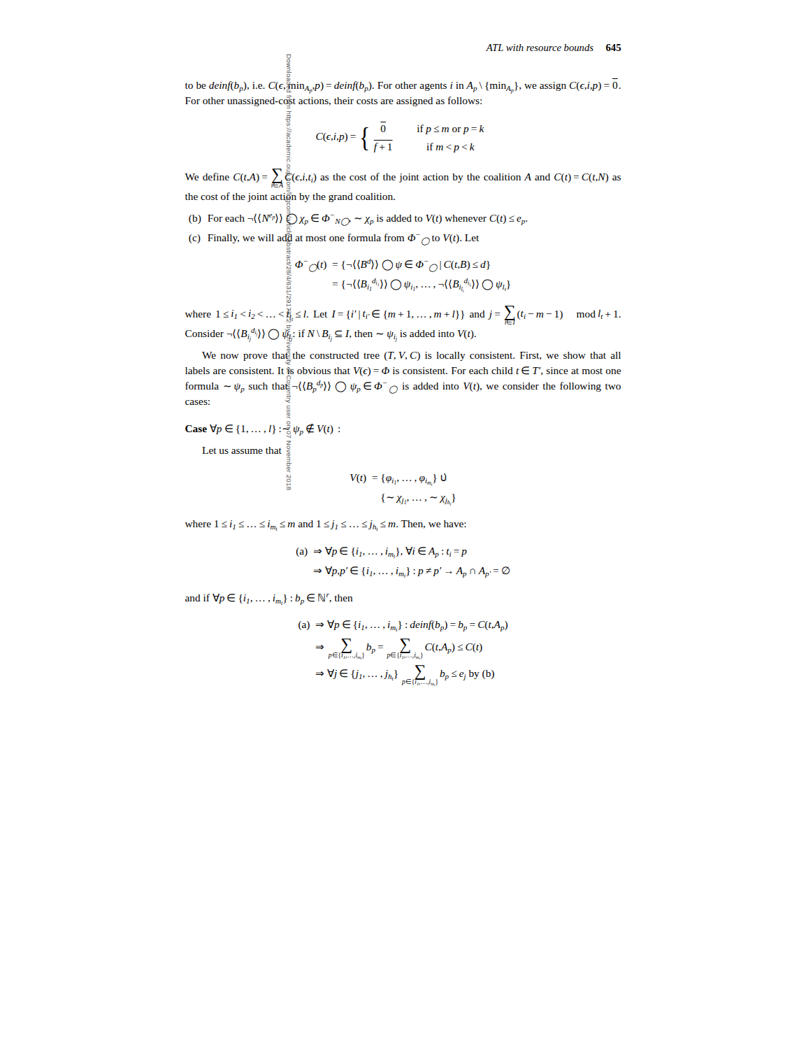Downloaded from https://academic.oup.com/logcom/article-abstract/28/4/631/2917812 by University of Coventry user on 07 November 2018
ATL with resource bounds 645
to be deinf(bp), i.e. C(ϵ, minAp,p) = deinf(bp). For other agents i in Ap \ {minAp}, we assign C(ϵ,i,p) = 0. For other unassigned-cost actions, their costs are assigned as follows:
C(ϵ,i,p) = {
| 0 | if p ≤ m or p = k |
| f + 1 | if m < p < k |
We define C(t,A) = ∑i∈A C(ϵ,i,ti) as the cost of the joint action by the coalition A and C(t) = C(t,N) as the cost of the joint action by the grand coalition.
(b) For each ¬⟨⟨Nep⟩⟩ ◯ χp ∈ Φ−N◯, ∼ χp is added to V(t) whenever C(t) ≤ ep.
(c) Finally, we will add at most one formula from Φ−◯ to V(t). Let
| Φ − ◯ ( t ) | = | {¬⟨⟨ B d ⟩⟩ ◯ ψ ∈ Φ − ◯ / C ( t , B ) ≤ d } |
| | = | {¬⟨⟨ B i 1 d i 1 ⟩⟩ ◯ ψ i 1 , … , ¬⟨⟨ B i l t d i l t ⟩⟩ ◯ ψ l t } |
where  1 ≤ i1 < i2 < … < ilt ≤ l.  Let  I = {i′ | ti′ ∈ {m + 1, … , m + l}}  and  j = ∑i∈I(ti − m − 1) mod lt + 1. Consider ¬⟨⟨Bijdij⟩⟩ ◯ ψij: if N \ Bij ⊆ I, then ∼ ψij is added into V(t).
We now prove that the constructed tree (T, V, C) is locally consistent. First, we show that all labels are consistent. It is obvious that V(ϵ) = Φ is consistent. For each child t ∈ T′, since at most one formula ∼ ψp such that ¬⟨⟨Bpdp⟩⟩ ◯ ψp ∈ Φ−◯ is added into V(t), we consider the following two cases:
Case ∀p ∈ {1, … , l} :∼ ψp ∉ V(t)  :
Let us assume that
| V ( t ) | = | { φ i 1 , … , φ i m t } ∪̇ |
| | | {∼ χ j 1 , … , ∼ χ j h t } |
where 1 ≤ i1 ≤ … ≤ imt ≤ m and 1 ≤ j1 ≤ … ≤ jht ≤ m. Then, we have:
| (a) | ⇒ | ∀ p ∈ { i 1 , … , i m t }, ∀ i ∈ A p : t i = p |
| | ⇒ | ∀ p , p′ ∈ { i 1 , … , i m t } : p ≠ p′ → A p ∩ A p′ = ∅ |
and if ∀p ∈ {i1, … , imt} : bp ∈ ℕr, then
| (a) | ⇒ | ∀ p ∈ { i 1 , … , i m t } : deinf ( b p ) = b p = C ( t , A p ) |
| | ⇒ | ∑ p ∈{ i 1 ,…, i m t } b p = ∑ p ∈{ i 1 ,…, i m t } C ( t , A p ) ≤ C ( t ) |
| | ⇒ | ∀ j ∈ { j 1 , … , j h t } ∑ p ∈{ i 1 ,…, i m t } b p ≤ e j by (b) |